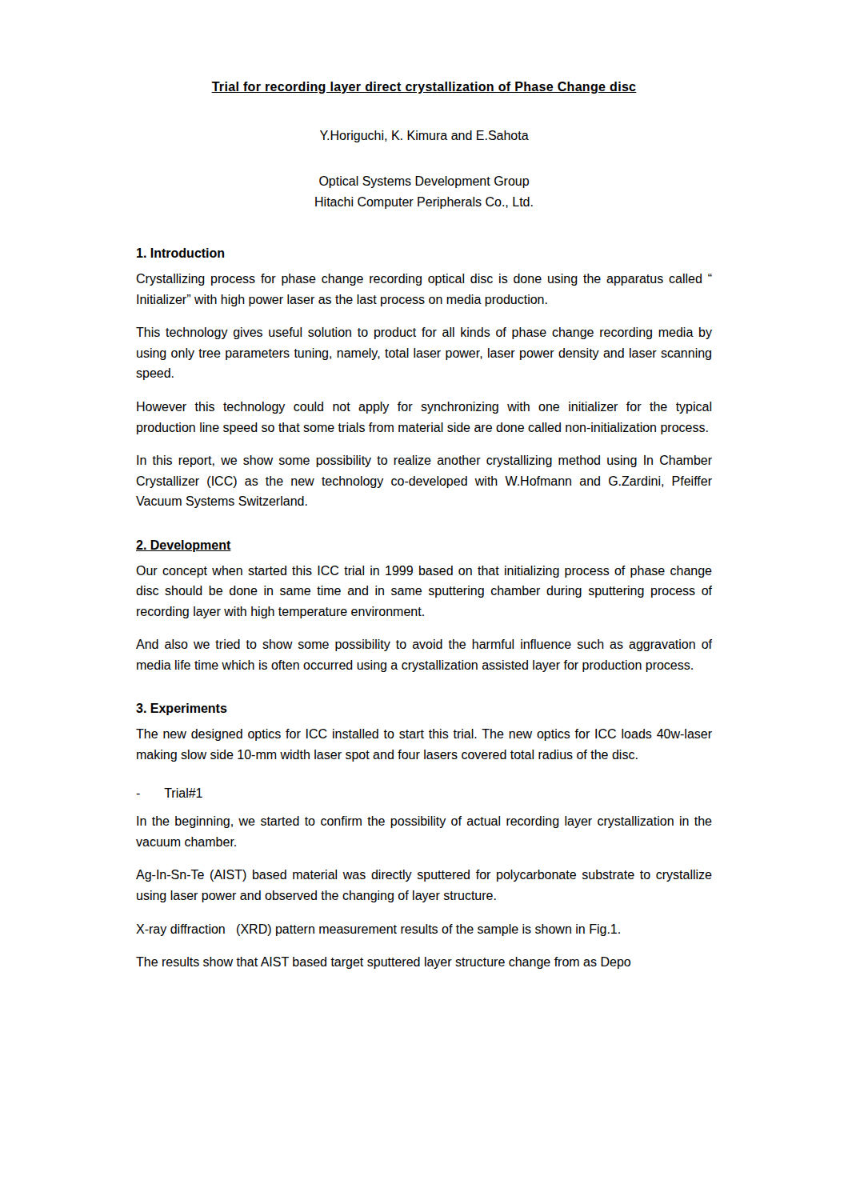Trial for recording layer direct crystallization of Phase Change disc
Y.Horiguchi, K. Kimura and E.Sahota
Optical Systems Development Group
Hitachi Computer Peripherals Co., Ltd.
1. Introduction
Crystallizing process for phase change recording optical disc is done using the apparatus called “ Initializer” with high power laser as the last process on media production.
This technology gives useful solution to product for all kinds of phase change recording media by using only tree parameters tuning, namely, total laser power, laser power density and laser scanning speed.
However this technology could not apply for synchronizing with one initializer for the typical production line speed so that some trials from material side are done called non-initialization process.
In this report, we show some possibility to realize another crystallizing method using In Chamber Crystallizer (ICC) as the new technology co-developed with W.Hofmann and G.Zardini, Pfeiffer Vacuum Systems Switzerland.
2. Development
Our concept when started this ICC trial in 1999 based on that initializing process of phase change disc should be done in same time and in same sputtering chamber during sputtering process of recording layer with high temperature environment.
And also we tried to show some possibility to avoid the harmful influence such as aggravation of media life time which is often occurred using a crystallization assisted layer for production process.
3. Experiments
The new designed optics for ICC installed to start this trial. The new optics for ICC loads 40w-laser making slow side 10-mm width laser spot and four lasers covered total radius of the disc.
Trial#1
In the beginning, we started to confirm the possibility of actual recording layer crystallization in the vacuum chamber.
Ag-In-Sn-Te (AIST) based material was directly sputtered for polycarbonate substrate to crystallize using laser power and observed the changing of layer structure.
X-ray diffraction (XRD) pattern measurement results of the sample is shown in Fig.1.
The results show that AIST based target sputtered layer structure change from as Depo